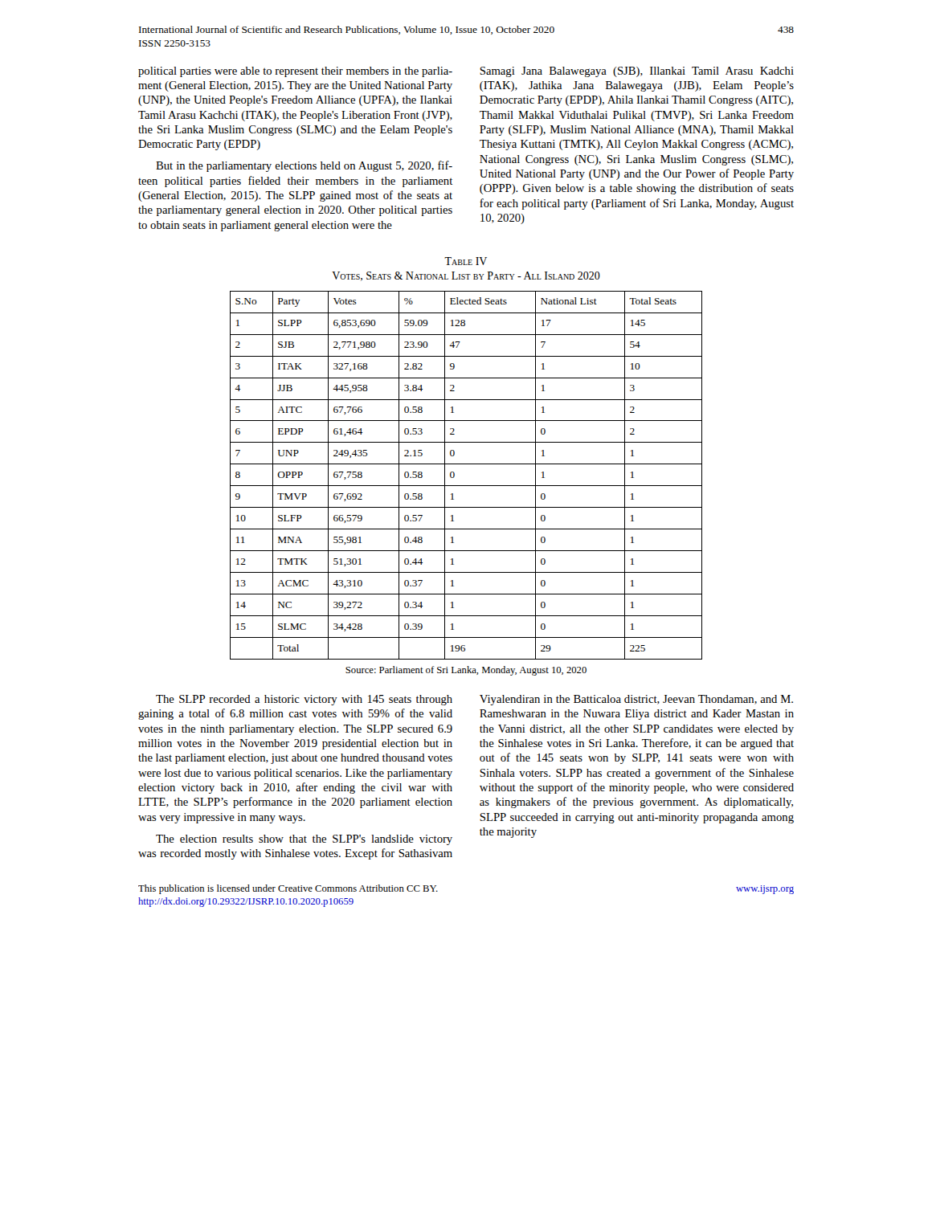438 International Journal of Scientific and Research Publications, Volume 10, Issue 10, October 2020
ISSN 2250-3153
political parties were able to represent their members in the parliament (General Election, 2015). They are the United National Party (UNP), the United People's Freedom Alliance (UPFA), the Ilankai Tamil Arasu Kachchi (ITAK), the People's Liberation Front (JVP), the Sri Lanka Muslim Congress (SLMC) and the Eelam People's Democratic Party (EPDP)
But in the parliamentary elections held on August 5, 2020, fifteen political parties fielded their members in the parliament (General Election, 2015). The SLPP gained most of the seats at the parliamentary general election in 2020. Other political parties to obtain seats in parliament general election were the
Samagi Jana Balawegaya (SJB), Illankai Tamil Arasu Kadchi (ITAK), Jathika Jana Balawegaya (JJB), Eelam People’s Democratic Party (EPDP), Ahila Ilankai Thamil Congress (AITC), Thamil Makkal Viduthalai Pulikal (TMVP), Sri Lanka Freedom Party (SLFP), Muslim National Alliance (MNA), Thamil Makkal Thesiya Kuttani (TMTK), All Ceylon Makkal Congress (ACMC), National Congress (NC), Sri Lanka Muslim Congress (SLMC), United National Party (UNP) and the Our Power of People Party (OPPP). Given below is a table showing the distribution of seats for each political party (Parliament of Sri Lanka, Monday, August 10, 2020)
Table IV
Votes, Seats & National List by Party - All Island 2020
| S.No | Party | Votes | % | Elected Seats | National List | Total Seats |
| --- | --- | --- | --- | --- | --- | --- |
| 1 | SLPP | 6,853,690 | 59.09 | 128 | 17 | 145 |
| 2 | SJB | 2,771,980 | 23.90 | 47 | 7 | 54 |
| 3 | ITAK | 327,168 | 2.82 | 9 | 1 | 10 |
| 4 | JJB | 445,958 | 3.84 | 2 | 1 | 3 |
| 5 | AITC | 67,766 | 0.58 | 1 | 1 | 2 |
| 6 | EPDP | 61,464 | 0.53 | 2 | 0 | 2 |
| 7 | UNP | 249,435 | 2.15 | 0 | 1 | 1 |
| 8 | OPPP | 67,758 | 0.58 | 0 | 1 | 1 |
| 9 | TMVP | 67,692 | 0.58 | 1 | 0 | 1 |
| 10 | SLFP | 66,579 | 0.57 | 1 | 0 | 1 |
| 11 | MNA | 55,981 | 0.48 | 1 | 0 | 1 |
| 12 | TMTK | 51,301 | 0.44 | 1 | 0 | 1 |
| 13 | ACMC | 43,310 | 0.37 | 1 | 0 | 1 |
| 14 | NC | 39,272 | 0.34 | 1 | 0 | 1 |
| 15 | SLMC | 34,428 | 0.39 | 1 | 0 | 1 |
| | Total | | | 196 | 29 | 225 |
Source: Parliament of Sri Lanka, Monday, August 10, 2020
The SLPP recorded a historic victory with 145 seats through gaining a total of 6.8 million cast votes with 59% of the valid votes in the ninth parliamentary election. The SLPP secured 6.9 million votes in the November 2019 presidential election but in the last parliament election, just about one hundred thousand votes were lost due to various political scenarios. Like the parliamentary election victory back in 2010, after ending the civil war with LTTE, the SLPP’s performance in the 2020 parliament election was very impressive in many ways.
The election results show that the SLPP's landslide victory was recorded mostly with Sinhalese votes. Except for Sathasivam Viyalendiran in the Batticaloa district, Jeevan Thondaman, and M. Rameshwaran in the Nuwara Eliya district and Kader Mastan in the Vanni district, all the other SLPP candidates were elected by the Sinhalese votes in Sri Lanka. Therefore, it can be argued that out of the 145 seats won by SLPP, 141 seats were won with Sinhala voters. SLPP has created a government of the Sinhalese without the support of the minority people, who were considered as kingmakers of the previous government. As diplomatically, SLPP succeeded in carrying out anti-minority propaganda among the majority
This publication is licensed under Creative Commons Attribution CC BY.
http://dx.doi.org/10.29322/IJSRP.10.10.2020.p10659
www.ijsrp.org